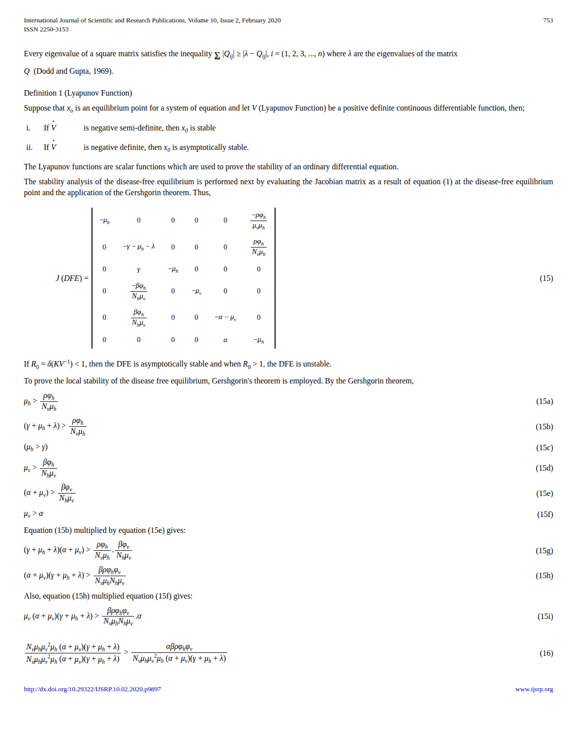International Journal of Scientific and Research Publications, Volume 10, Issue 2, February 2020
ISSN 2250-3153
753
Every eigenvalue of a square matrix satisfies the inequality Σi≠j |Qij| ≥ |λ − Qij|, i = (1, 2, 3, ..., n) where λ are the eigenvalues of the matrix
Q (Dodd and Gupta, 1969).
Definition 1 (Lyapunov Function)
Suppose that xo is an equilibrium point for a system of equation and let V (Lyapunov Function) be a positive definite continuous differentiable function, then;
i. If V is negative semi-definite, then x0 is stable
ii. If V is negative definite, then x0 is asymptotically stable.
The Lyapunov functions are scalar functions which are used to prove the stability of an ordinary differential equation.
The stability analysis of the disease-free equilibrium is performed next by evaluating the Jacobian matrix as a result of equation (1) at the disease-free equilibrium point and the application of the Gershgorin theorem. Thus,
J (DFE) =
| − μ h | 0 | 0 | 0 | 0 | − ρφ h μ v μ h |
| 0 | − γ − μ h − λ | 0 | 0 | 0 | ρφ h N v μ h |
| 0 | γ | − μ h | 0 | 0 | 0 |
| 0 | − βφ h N h μ v | 0 | − μ v | 0 | 0 |
| 0 | βφ h N h μ v | 0 | 0 | − α − μ v | 0 |
| 0 | 0 | 0 | 0 | α | − μ h |
(15)
If R0 = δ(KV−1) < 1, then the DFE is asymptotically stable and when R0 > 1, the DFE is unstable.
To prove the local stability of the disease free equilibrium, Gershgorin's theorem is employed. By the Gershgorin theorem,
μh > ρφh Nvμh
(15a)
(γ + μh + λ) > ρφh Nvμh
(15b)
(μh > γ)
(15c)
μv > βφh Nhμv
(15d)
(α + μv) > βφv Nhμv
(15e)
μv > α
(15f)
Equation (15b) multiplied by equation (15e) gives:
(γ + μh + λ)(α + μv) > ρφh Nvμh.βφv Nhμv
(15g)
(α + μv)(γ + μh + λ) > βρφhφv NvμhNhμv
(15h)
Also, equation (15h) multiplied equation (15f) gives:
μv (α + μv)(γ + μh + λ) > βρφhφv NvμhNhμv.α
(15i)
Nvμhμv2μh (α + μv)(γ + μh + λ) Nvμhμv2μh (α + μv)(γ + μh + λ) > αβρφhφv Nvμhμv2μh (α + μv)(γ + μh + λ)
(16)
http://dx.doi.org/10.29322/IJSRP.10.02.2020.p9897
www.ijsrp.org